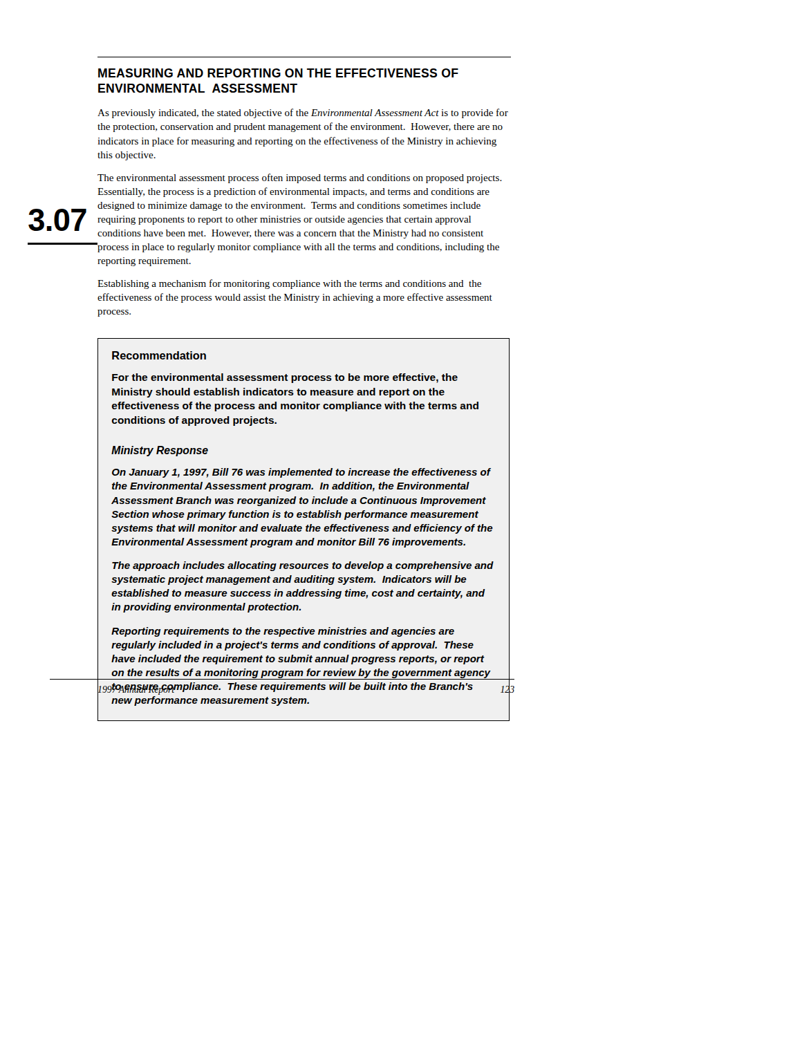3.07
MEASURING AND REPORTING ON THE EFFECTIVENESS OF ENVIRONMENTAL ASSESSMENT
As previously indicated, the stated objective of the Environmental Assessment Act is to provide for the protection, conservation and prudent management of the environment. However, there are no indicators in place for measuring and reporting on the effectiveness of the Ministry in achieving this objective.
The environmental assessment process often imposed terms and conditions on proposed projects. Essentially, the process is a prediction of environmental impacts, and terms and conditions are designed to minimize damage to the environment. Terms and conditions sometimes include requiring proponents to report to other ministries or outside agencies that certain approval conditions have been met. However, there was a concern that the Ministry had no consistent process in place to regularly monitor compliance with all the terms and conditions, including the reporting requirement.
Establishing a mechanism for monitoring compliance with the terms and conditions and the effectiveness of the process would assist the Ministry in achieving a more effective assessment process.
Recommendation
For the environmental assessment process to be more effective, the Ministry should establish indicators to measure and report on the effectiveness of the process and monitor compliance with the terms and conditions of approved projects.
Ministry Response
On January 1, 1997, Bill 76 was implemented to increase the effectiveness of the Environmental Assessment program. In addition, the Environmental Assessment Branch was reorganized to include a Continuous Improvement Section whose primary function is to establish performance measurement systems that will monitor and evaluate the effectiveness and efficiency of the Environmental Assessment program and monitor Bill 76 improvements.
The approach includes allocating resources to develop a comprehensive and systematic project management and auditing system. Indicators will be established to measure success in addressing time, cost and certainty, and in providing environmental protection.
Reporting requirements to the respective ministries and agencies are regularly included in a project's terms and conditions of approval. These have included the requirement to submit annual progress reports, or report on the results of a monitoring program for review by the government agency to ensure compliance. These requirements will be built into the Branch's new performance measurement system.
1997 Annual Report 123